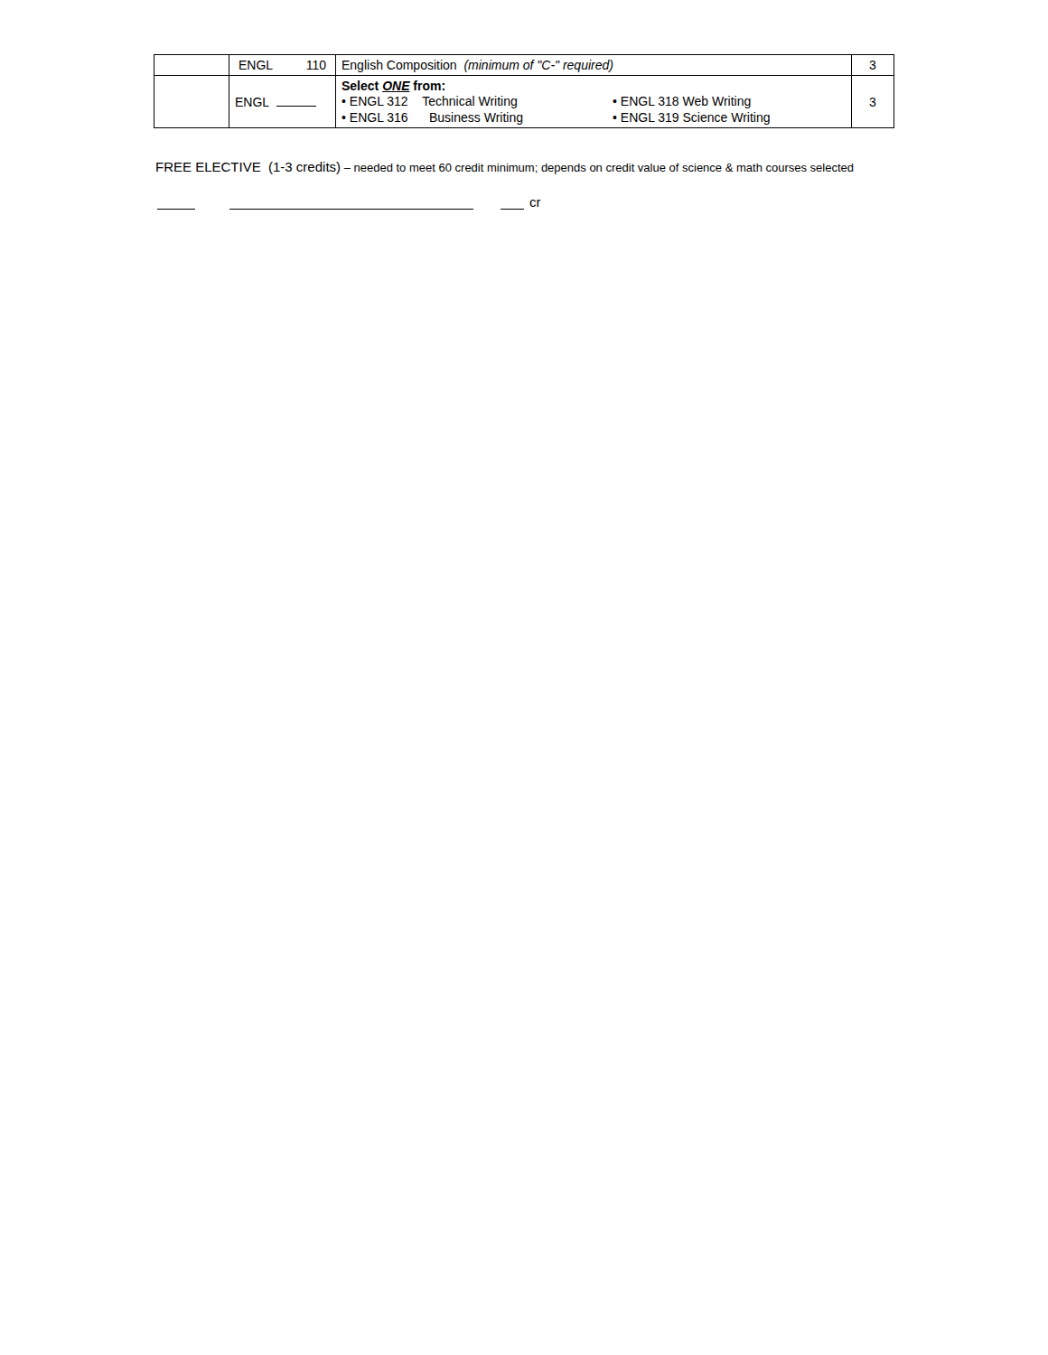| | ENGL 110 | English Composition (minimum of "C-" required) | 3 |
| | ENGL | Select ONE from: • ENGL 312 Technical Writing • ENGL 318 Web Writing • ENGL 316 Business Writing • ENGL 319 Science Writing | 3 |
FREE ELECTIVE (1-3 credits) – needed to meet 60 credit minimum; depends on credit value of science & math courses selected
cr